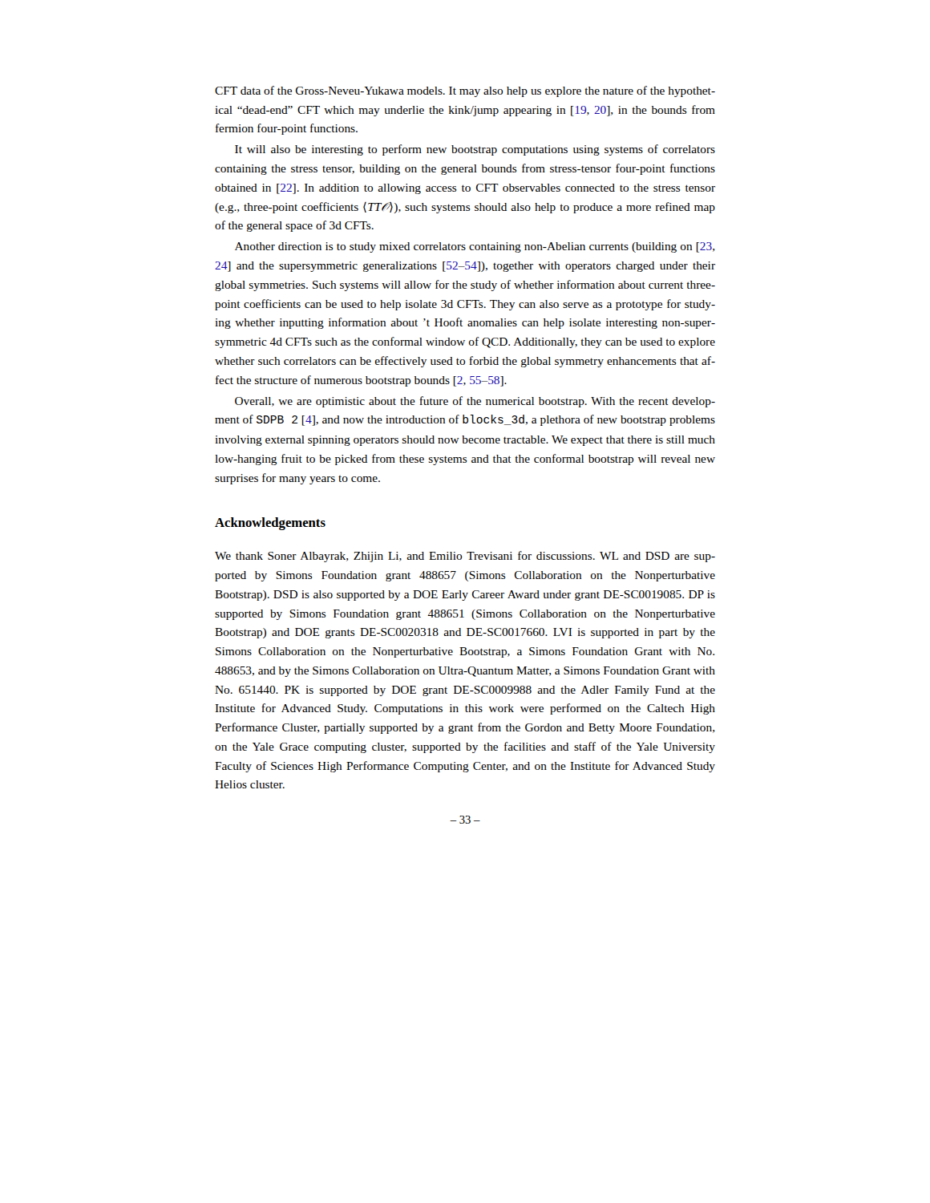CFT data of the Gross-Neveu-Yukawa models. It may also help us explore the nature of the hypothetical “dead-end” CFT which may underlie the kink/jump appearing in [19, 20], in the bounds from fermion four-point functions.
It will also be interesting to perform new bootstrap computations using systems of correlators containing the stress tensor, building on the general bounds from stress-tensor four-point functions obtained in [22]. In addition to allowing access to CFT observables connected to the stress tensor (e.g., three-point coefficients ⟨TT𝒪⟩), such systems should also help to produce a more refined map of the general space of 3d CFTs.
Another direction is to study mixed correlators containing non-Abelian currents (building on [23, 24] and the supersymmetric generalizations [52–54]), together with operators charged under their global symmetries. Such systems will allow for the study of whether information about current three-point coefficients can be used to help isolate 3d CFTs. They can also serve as a prototype for studying whether inputting information about ’t Hooft anomalies can help isolate interesting non-supersymmetric 4d CFTs such as the conformal window of QCD. Additionally, they can be used to explore whether such correlators can be effectively used to forbid the global symmetry enhancements that affect the structure of numerous bootstrap bounds [2, 55–58].
Overall, we are optimistic about the future of the numerical bootstrap. With the recent development of SDPB 2 [4], and now the introduction of blocks_3d, a plethora of new bootstrap problems involving external spinning operators should now become tractable. We expect that there is still much low-hanging fruit to be picked from these systems and that the conformal bootstrap will reveal new surprises for many years to come.
Acknowledgements
We thank Soner Albayrak, Zhijin Li, and Emilio Trevisani for discussions. WL and DSD are supported by Simons Foundation grant 488657 (Simons Collaboration on the Nonperturbative Bootstrap). DSD is also supported by a DOE Early Career Award under grant DE-SC0019085. DP is supported by Simons Foundation grant 488651 (Simons Collaboration on the Nonperturbative Bootstrap) and DOE grants DE-SC0020318 and DE-SC0017660. LVI is supported in part by the Simons Collaboration on the Nonperturbative Bootstrap, a Simons Foundation Grant with No. 488653, and by the Simons Collaboration on Ultra-Quantum Matter, a Simons Foundation Grant with No. 651440. PK is supported by DOE grant DE-SC0009988 and the Adler Family Fund at the Institute for Advanced Study. Computations in this work were performed on the Caltech High Performance Cluster, partially supported by a grant from the Gordon and Betty Moore Foundation, on the Yale Grace computing cluster, supported by the facilities and staff of the Yale University Faculty of Sciences High Performance Computing Center, and on the Institute for Advanced Study Helios cluster.
– 33 –